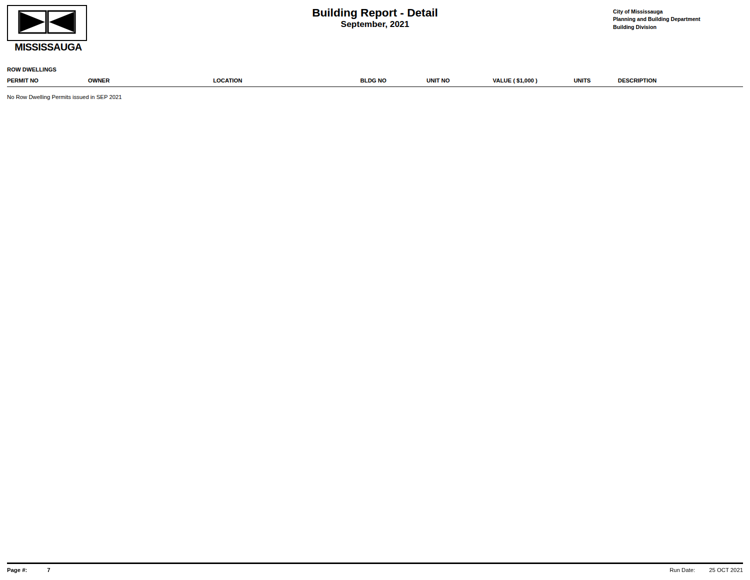MISSISSAUGA
Building Report - Detail
September, 2021
City of Mississauga
Planning and Building Department
Building Division
ROW DWELLINGS
| PERMIT NO | OWNER | LOCATION | BLDG NO | UNIT NO | VALUE ( $1,000 ) | UNITS | DESCRIPTION |
| --- | --- | --- | --- | --- | --- | --- | --- |
No Row Dwelling Permits issued in SEP 2021
Page #:7
Run Date: 25 OCT 2021